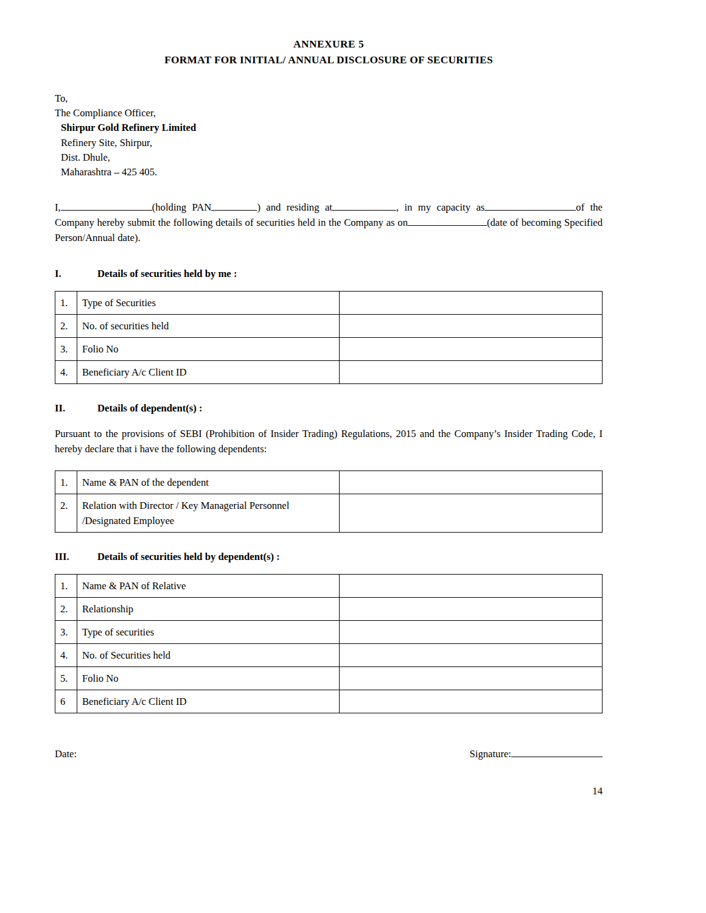ANNEXURE 5
FORMAT FOR INITIAL/ ANNUAL DISCLOSURE OF SECURITIES
To,
The Compliance Officer,
Shirpur Gold Refinery Limited
Refinery Site, Shirpur,
Dist. Dhule,
Maharashtra – 425 405.
I, (holding PAN ) and residing at , in my capacity as of the Company hereby submit the following details of securities held in the Company as on (date of becoming Specified Person/Annual date).
I. Details of securities held by me :
| 1. | Type of Securities | |
| 2. | No. of securities held | |
| 3. | Folio No | |
| 4. | Beneficiary A/c Client ID | |
II. Details of dependent(s) :
Pursuant to the provisions of SEBI (Prohibition of Insider Trading) Regulations, 2015 and the Company’s Insider Trading Code, I hereby declare that i have the following dependents:
| 1. | Name & PAN of the dependent | |
| 2. | Relation with Director / Key Managerial Personnel /Designated Employee | |
III. Details of securities held by dependent(s) :
| 1. | Name & PAN of Relative | |
| 2. | Relationship | |
| 3. | Type of securities | |
| 4. | No. of Securities held | |
| 5. | Folio No | |
| 6 | Beneficiary A/c Client ID | |
Date: Signature:
14